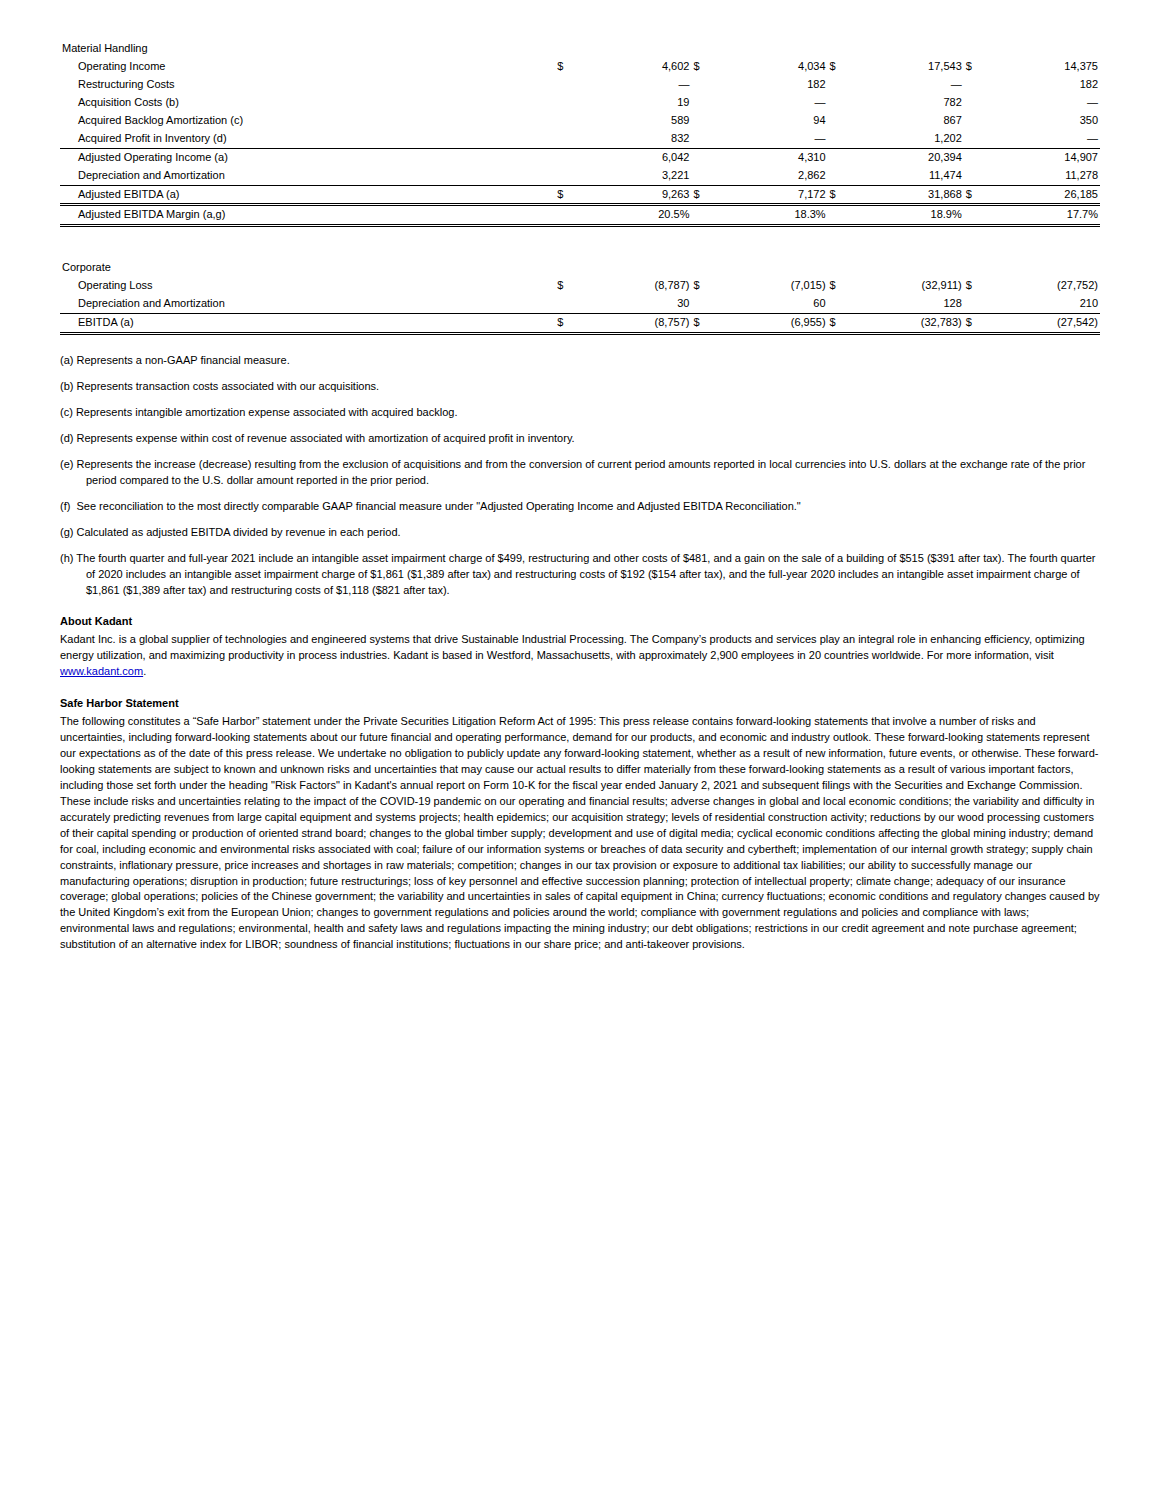| Material Handling | | | | | | | | |
| Operating Income | $ | 4,602 | $ | 4,034 | $ | 17,543 | $ | 14,375 |
| Restructuring Costs | | — | | 182 | | — | | 182 |
| Acquisition Costs (b) | | 19 | | — | | 782 | | — |
| Acquired Backlog Amortization (c) | | 589 | | 94 | | 867 | | 350 |
| Acquired Profit in Inventory (d) | | 832 | | — | | 1,202 | | — |
| Adjusted Operating Income (a) | | 6,042 | | 4,310 | | 20,394 | | 14,907 |
| Depreciation and Amortization | | 3,221 | | 2,862 | | 11,474 | | 11,278 |
| Adjusted EBITDA (a) | $ | 9,263 | $ | 7,172 | $ | 31,868 | $ | 26,185 |
| Adjusted EBITDA Margin (a,g) | | 20.5% | | 18.3% | | 18.9% | | 17.7% |
| Corporate | | | | | | | | |
| Operating Loss | $ | (8,787) | $ | (7,015) | $ | (32,911) | $ | (27,752) |
| Depreciation and Amortization | | 30 | | 60 | | 128 | | 210 |
| EBITDA (a) | $ | (8,757) | $ | (6,955) | $ | (32,783) | $ | (27,542) |
(a) Represents a non-GAAP financial measure.
(b) Represents transaction costs associated with our acquisitions.
(c) Represents intangible amortization expense associated with acquired backlog.
(d) Represents expense within cost of revenue associated with amortization of acquired profit in inventory.
(e) Represents the increase (decrease) resulting from the exclusion of acquisitions and from the conversion of current period amounts reported in local currencies into U.S. dollars at the exchange rate of the prior period compared to the U.S. dollar amount reported in the prior period.
(f) See reconciliation to the most directly comparable GAAP financial measure under "Adjusted Operating Income and Adjusted EBITDA Reconciliation."
(g) Calculated as adjusted EBITDA divided by revenue in each period.
(h) The fourth quarter and full-year 2021 include an intangible asset impairment charge of $499, restructuring and other costs of $481, and a gain on the sale of a building of $515 ($391 after tax). The fourth quarter of 2020 includes an intangible asset impairment charge of $1,861 ($1,389 after tax) and restructuring costs of $192 ($154 after tax), and the full-year 2020 includes an intangible asset impairment charge of $1,861 ($1,389 after tax) and restructuring costs of $1,118 ($821 after tax).
About Kadant
Kadant Inc. is a global supplier of technologies and engineered systems that drive Sustainable Industrial Processing. The Company’s products and services play an integral role in enhancing efficiency, optimizing energy utilization, and maximizing productivity in process industries. Kadant is based in Westford, Massachusetts, with approximately 2,900 employees in 20 countries worldwide. For more information, visit www.kadant.com.
Safe Harbor Statement
The following constitutes a “Safe Harbor” statement under the Private Securities Litigation Reform Act of 1995: This press release contains forward-looking statements that involve a number of risks and uncertainties, including forward-looking statements about our future financial and operating performance, demand for our products, and economic and industry outlook. These forward-looking statements represent our expectations as of the date of this press release. We undertake no obligation to publicly update any forward-looking statement, whether as a result of new information, future events, or otherwise. These forward-looking statements are subject to known and unknown risks and uncertainties that may cause our actual results to differ materially from these forward-looking statements as a result of various important factors, including those set forth under the heading "Risk Factors" in Kadant's annual report on Form 10-K for the fiscal year ended January 2, 2021 and subsequent filings with the Securities and Exchange Commission. These include risks and uncertainties relating to the impact of the COVID-19 pandemic on our operating and financial results; adverse changes in global and local economic conditions; the variability and difficulty in accurately predicting revenues from large capital equipment and systems projects; health epidemics; our acquisition strategy; levels of residential construction activity; reductions by our wood processing customers of their capital spending or production of oriented strand board; changes to the global timber supply; development and use of digital media; cyclical economic conditions affecting the global mining industry; demand for coal, including economic and environmental risks associated with coal; failure of our information systems or breaches of data security and cybertheft; implementation of our internal growth strategy; supply chain constraints, inflationary pressure, price increases and shortages in raw materials; competition; changes in our tax provision or exposure to additional tax liabilities; our ability to successfully manage our manufacturing operations; disruption in production; future restructurings; loss of key personnel and effective succession planning; protection of intellectual property; climate change; adequacy of our insurance coverage; global operations; policies of the Chinese government; the variability and uncertainties in sales of capital equipment in China; currency fluctuations; economic conditions and regulatory changes caused by the United Kingdom’s exit from the European Union; changes to government regulations and policies around the world; compliance with government regulations and policies and compliance with laws; environmental laws and regulations; environmental, health and safety laws and regulations impacting the mining industry; our debt obligations; restrictions in our credit agreement and note purchase agreement; substitution of an alternative index for LIBOR; soundness of financial institutions; fluctuations in our share price; and anti-takeover provisions.